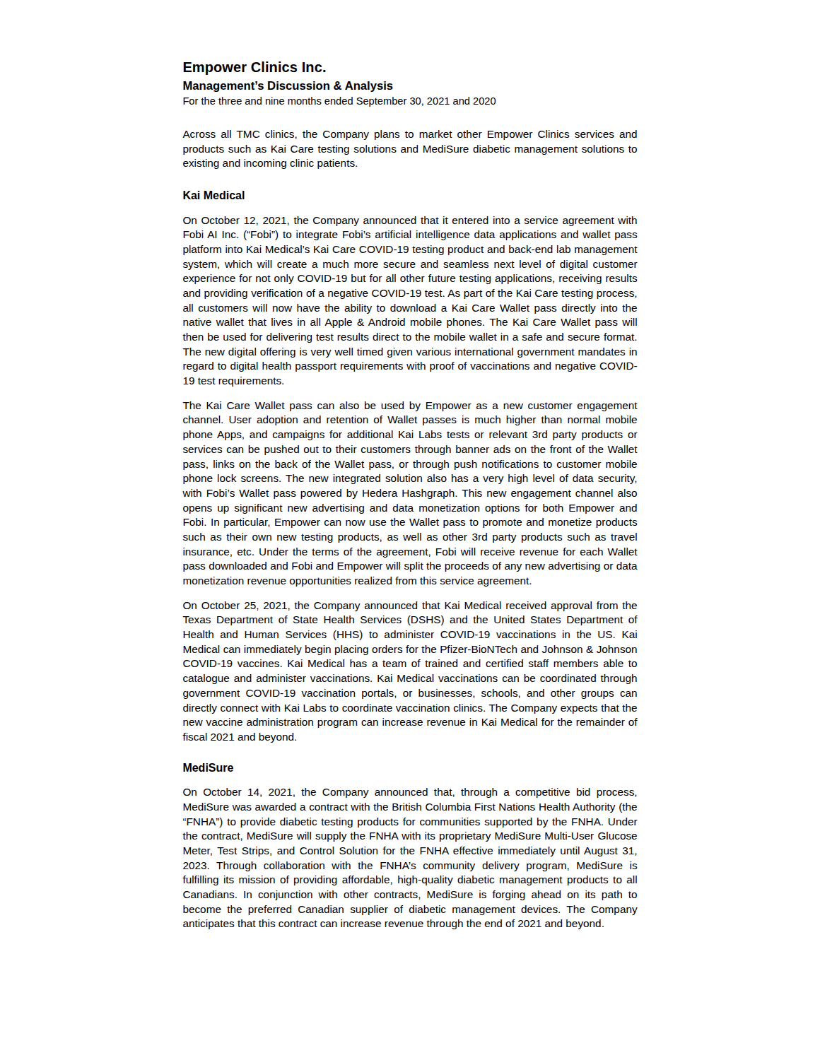Empower Clinics Inc.
Management’s Discussion & Analysis
For the three and nine months ended September 30, 2021 and 2020
Across all TMC clinics, the Company plans to market other Empower Clinics services and products such as Kai Care testing solutions and MediSure diabetic management solutions to existing and incoming clinic patients.
Kai Medical
On October 12, 2021, the Company announced that it entered into a service agreement with Fobi AI Inc. (“Fobi”) to integrate Fobi’s artificial intelligence data applications and wallet pass platform into Kai Medical’s Kai Care COVID-19 testing product and back-end lab management system, which will create a much more secure and seamless next level of digital customer experience for not only COVID-19 but for all other future testing applications, receiving results and providing verification of a negative COVID-19 test. As part of the Kai Care testing process, all customers will now have the ability to download a Kai Care Wallet pass directly into the native wallet that lives in all Apple & Android mobile phones. The Kai Care Wallet pass will then be used for delivering test results direct to the mobile wallet in a safe and secure format. The new digital offering is very well timed given various international government mandates in regard to digital health passport requirements with proof of vaccinations and negative COVID-19 test requirements.
The Kai Care Wallet pass can also be used by Empower as a new customer engagement channel. User adoption and retention of Wallet passes is much higher than normal mobile phone Apps, and campaigns for additional Kai Labs tests or relevant 3rd party products or services can be pushed out to their customers through banner ads on the front of the Wallet pass, links on the back of the Wallet pass, or through push notifications to customer mobile phone lock screens. The new integrated solution also has a very high level of data security, with Fobi’s Wallet pass powered by Hedera Hashgraph. This new engagement channel also opens up significant new advertising and data monetization options for both Empower and Fobi. In particular, Empower can now use the Wallet pass to promote and monetize products such as their own new testing products, as well as other 3rd party products such as travel insurance, etc. Under the terms of the agreement, Fobi will receive revenue for each Wallet pass downloaded and Fobi and Empower will split the proceeds of any new advertising or data monetization revenue opportunities realized from this service agreement.
On October 25, 2021, the Company announced that Kai Medical received approval from the Texas Department of State Health Services (DSHS) and the United States Department of Health and Human Services (HHS) to administer COVID-19 vaccinations in the US. Kai Medical can immediately begin placing orders for the Pfizer-BioNTech and Johnson & Johnson COVID-19 vaccines. Kai Medical has a team of trained and certified staff members able to catalogue and administer vaccinations. Kai Medical vaccinations can be coordinated through government COVID-19 vaccination portals, or businesses, schools, and other groups can directly connect with Kai Labs to coordinate vaccination clinics. The Company expects that the new vaccine administration program can increase revenue in Kai Medical for the remainder of fiscal 2021 and beyond.
MediSure
On October 14, 2021, the Company announced that, through a competitive bid process, MediSure was awarded a contract with the British Columbia First Nations Health Authority (the “FNHA”) to provide diabetic testing products for communities supported by the FNHA. Under the contract, MediSure will supply the FNHA with its proprietary MediSure Multi-User Glucose Meter, Test Strips, and Control Solution for the FNHA effective immediately until August 31, 2023. Through collaboration with the FNHA’s community delivery program, MediSure is fulfilling its mission of providing affordable, high-quality diabetic management products to all Canadians. In conjunction with other contracts, MediSure is forging ahead on its path to become the preferred Canadian supplier of diabetic management devices. The Company anticipates that this contract can increase revenue through the end of 2021 and beyond.